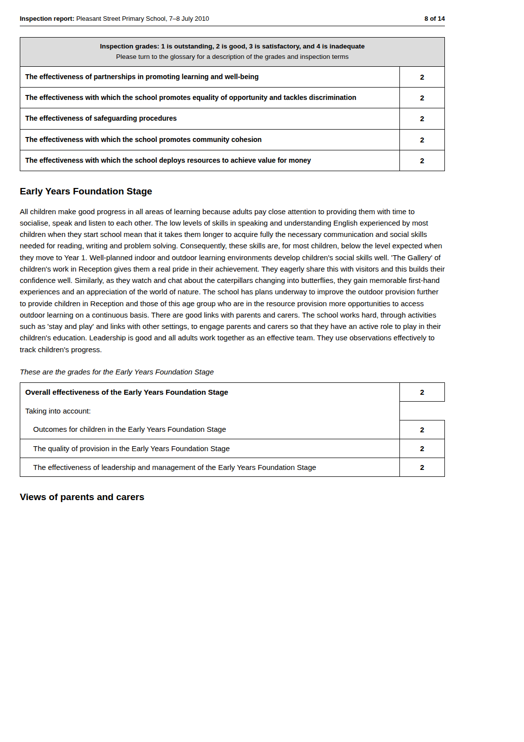Inspection report: Pleasant Street Primary School, 7–8 July 2010
8 of 14
Inspection grades: 1 is outstanding, 2 is good, 3 is satisfactory, and 4 is inadequate Please turn to the glossary for a description of the grades and inspection terms
| The effectiveness of partnerships in promoting learning and well-being | 2 |
| The effectiveness with which the school promotes equality of opportunity and tackles discrimination | 2 |
| The effectiveness of safeguarding procedures | 2 |
| The effectiveness with which the school promotes community cohesion | 2 |
| The effectiveness with which the school deploys resources to achieve value for money | 2 |
Early Years Foundation Stage
All children make good progress in all areas of learning because adults pay close attention to providing them with time to socialise, speak and listen to each other. The low levels of skills in speaking and understanding English experienced by most children when they start school mean that it takes them longer to acquire fully the necessary communication and social skills needed for reading, writing and problem solving. Consequently, these skills are, for most children, below the level expected when they move to Year 1. Well-planned indoor and outdoor learning environments develop children's social skills well. 'The Gallery' of children's work in Reception gives them a real pride in their achievement. They eagerly share this with visitors and this builds their confidence well. Similarly, as they watch and chat about the caterpillars changing into butterflies, they gain memorable first-hand experiences and an appreciation of the world of nature. The school has plans underway to improve the outdoor provision further to provide children in Reception and those of this age group who are in the resource provision more opportunities to access outdoor learning on a continuous basis. There are good links with parents and carers. The school works hard, through activities such as 'stay and play' and links with other settings, to engage parents and carers so that they have an active role to play in their children's education. Leadership is good and all adults work together as an effective team. They use observations effectively to track children's progress.
These are the grades for the Early Years Foundation Stage
| Overall effectiveness of the Early Years Foundation Stage | 2 |
| Taking into account: | |
| Outcomes for children in the Early Years Foundation Stage | 2 |
| The quality of provision in the Early Years Foundation Stage | 2 |
| The effectiveness of leadership and management of the Early Years Foundation Stage | 2 |
Views of parents and carers